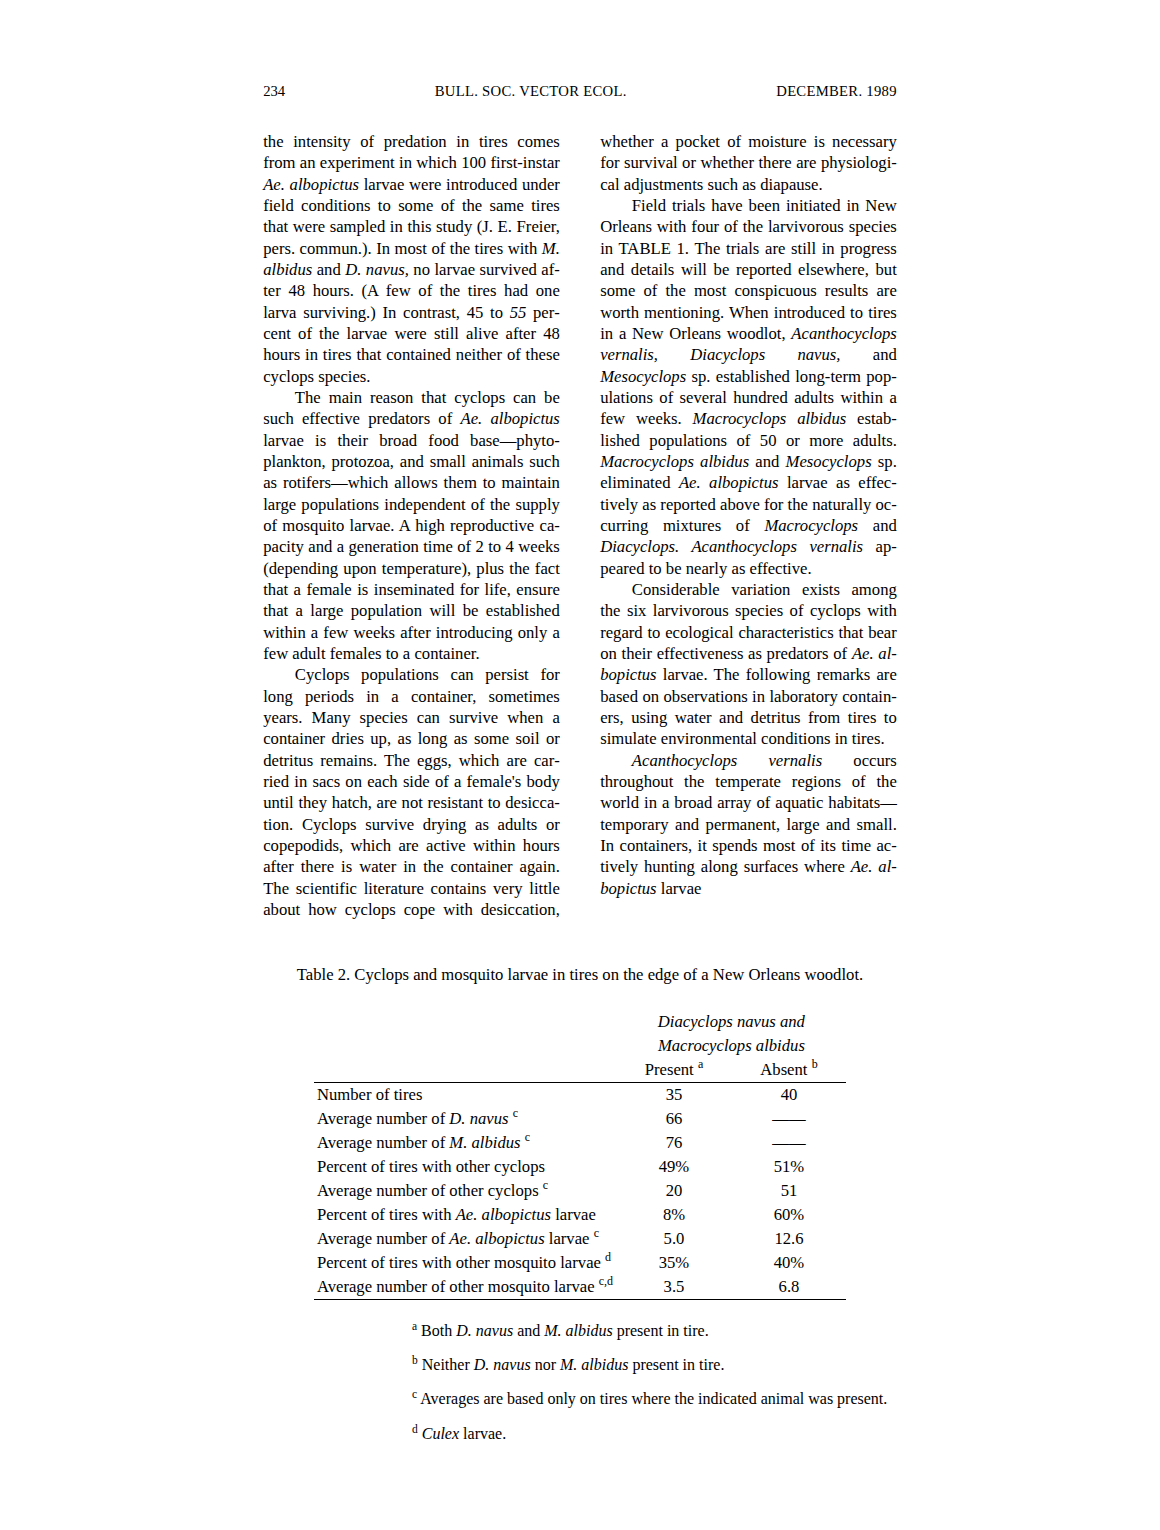234 BULL. SOC. VECTOR ECOL. DECEMBER. 1989
the intensity of predation in tires comes from an experiment in which 100 first-instar Ae. albopictus larvae were introduced under field conditions to some of the same tires that were sampled in this study (J. E. Freier, pers. commun.). In most of the tires with M. albidus and D. navus, no larvae survived after 48 hours. (A few of the tires had one larva surviving.) In contrast, 45 to 55 percent of the larvae were still alive after 48 hours in tires that contained neither of these cyclops species.
The main reason that cyclops can be such effective predators of Ae. albopictus larvae is their broad food base—phytoplankton, protozoa, and small animals such as rotifers—which allows them to maintain large populations independent of the supply of mosquito larvae. A high reproductive capacity and a generation time of 2 to 4 weeks (depending upon temperature), plus the fact that a female is inseminated for life, ensure that a large population will be established within a few weeks after introducing only a few adult females to a container.
Cyclops populations can persist for long periods in a container, sometimes years. Many species can survive when a container dries up, as long as some soil or detritus remains. The eggs, which are carried in sacs on each side of a female's body until they hatch, are not resistant to desiccation. Cyclops survive drying as adults or copepodids, which are active within hours after there is water in the container again. The scientific literature contains very little about how cyclops cope with desiccation, whether a pocket of moisture is necessary for survival or whether there are physiological adjustments such as diapause.
Field trials have been initiated in New Orleans with four of the larvivorous species in TABLE 1. The trials are still in progress and details will be reported elsewhere, but some of the most conspicuous results are worth mentioning. When introduced to tires in a New Orleans woodlot, Acanthocyclops vernalis, Diacyclops navus, and Mesocyclops sp. established long-term populations of several hundred adults within a few weeks. Macrocyclops albidus established populations of 50 or more adults. Macrocyclops albidus and Mesocyclops sp. eliminated Ae. albopictus larvae as effectively as reported above for the naturally occurring mixtures of Macrocyclops and Diacyclops. Acanthocyclops vernalis appeared to be nearly as effective.
Considerable variation exists among the six larvivorous species of cyclops with regard to ecological characteristics that bear on their effectiveness as predators of Ae. albopictus larvae. The following remarks are based on observations in laboratory containers, using water and detritus from tires to simulate environmental conditions in tires.
Acanthocyclops vernalis occurs throughout the temperate regions of the world in a broad array of aquatic habitats—temporary and permanent, large and small. In containers, it spends most of its time actively hunting along surfaces where Ae. albopictus larvae
Table 2. Cyclops and mosquito larvae in tires on the edge of a New Orleans woodlot.
| | Diacyclops navus and |
| | Macrocyclops albidus |
| | Present a | Absent b |
| Number of tires | 35 | 40 |
| Average number of D. navus c | 66 | —— |
| Average number of M. albidus c | 76 | —— |
| Percent of tires with other cyclops | 49% | 51% |
| Average number of other cyclops c | 20 | 51 |
| Percent of tires with Ae. albopictus larvae | 8% | 60% |
| Average number of Ae. albopictus larvae c | 5.0 | 12.6 |
| Percent of tires with other mosquito larvae d | 35% | 40% |
| Average number of other mosquito larvae c,d | 3.5 | 6.8 |
a Both D. navus and M. albidus present in tire.
b Neither D. navus nor M. albidus present in tire.
c Averages are based only on tires where the indicated animal was present.
d Culex larvae.